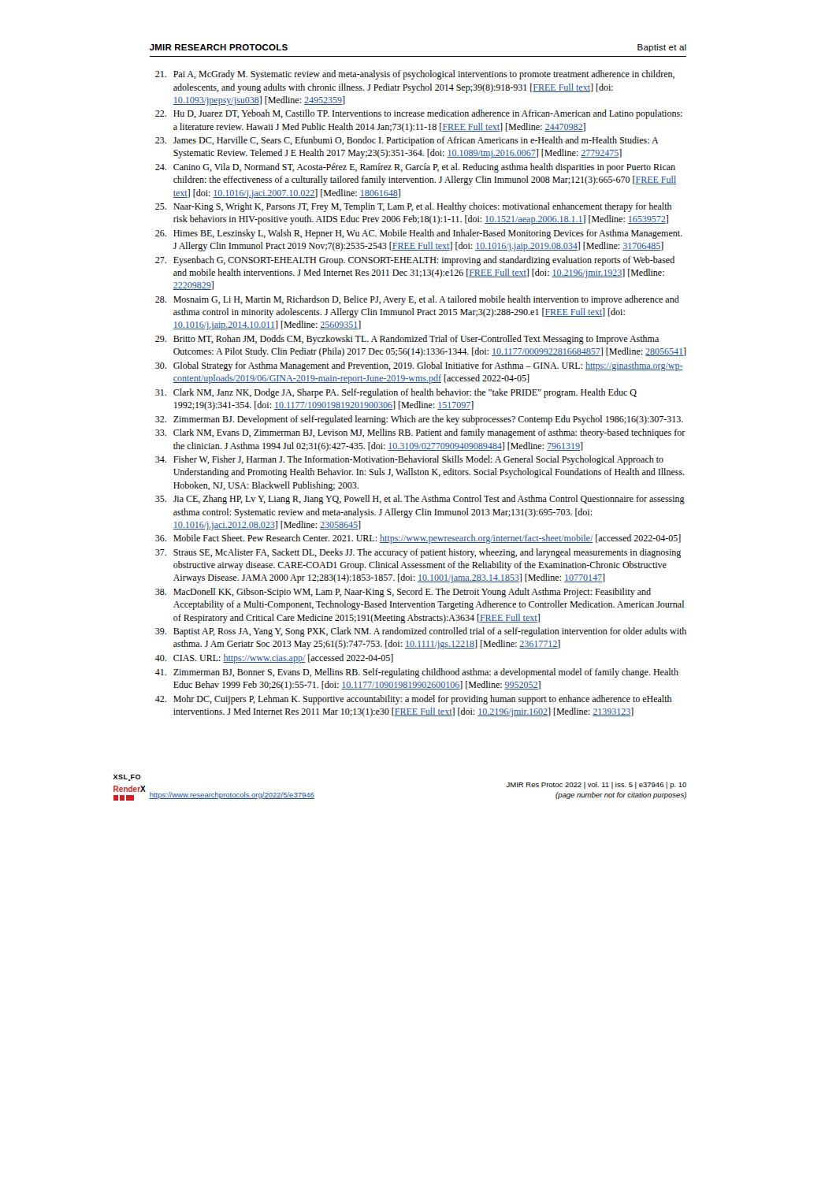JMIR RESEARCH PROTOCOLS Baptist et al
21. Pai A, McGrady M. Systematic review and meta-analysis of psychological interventions to promote treatment adherence in children, adolescents, and young adults with chronic illness. J Pediatr Psychol 2014 Sep;39(8):918-931 [FREE Full text] [doi: 10.1093/jpepsy/jsu038] [Medline: 24952359]
22. Hu D, Juarez DT, Yeboah M, Castillo TP. Interventions to increase medication adherence in African-American and Latino populations: a literature review. Hawaii J Med Public Health 2014 Jan;73(1):11-18 [FREE Full text] [Medline: 24470982]
23. James DC, Harville C, Sears C, Efunbumi O, Bondoc I. Participation of African Americans in e-Health and m-Health Studies: A Systematic Review. Telemed J E Health 2017 May;23(5):351-364. [doi: 10.1089/tmj.2016.0067] [Medline: 27792475]
24. Canino G, Vila D, Normand ST, Acosta-Pérez E, Ramírez R, García P, et al. Reducing asthma health disparities in poor Puerto Rican children: the effectiveness of a culturally tailored family intervention. J Allergy Clin Immunol 2008 Mar;121(3):665-670 [FREE Full text] [doi: 10.1016/j.jaci.2007.10.022] [Medline: 18061648]
25. Naar-King S, Wright K, Parsons JT, Frey M, Templin T, Lam P, et al. Healthy choices: motivational enhancement therapy for health risk behaviors in HIV-positive youth. AIDS Educ Prev 2006 Feb;18(1):1-11. [doi: 10.1521/aeap.2006.18.1.1] [Medline: 16539572]
26. Himes BE, Leszinsky L, Walsh R, Hepner H, Wu AC. Mobile Health and Inhaler-Based Monitoring Devices for Asthma Management. J Allergy Clin Immunol Pract 2019 Nov;7(8):2535-2543 [FREE Full text] [doi: 10.1016/j.jaip.2019.08.034] [Medline: 31706485]
27. Eysenbach G, CONSORT-EHEALTH Group. CONSORT-EHEALTH: improving and standardizing evaluation reports of Web-based and mobile health interventions. J Med Internet Res 2011 Dec 31;13(4):e126 [FREE Full text] [doi: 10.2196/jmir.1923] [Medline: 22209829]
28. Mosnaim G, Li H, Martin M, Richardson D, Belice PJ, Avery E, et al. A tailored mobile health intervention to improve adherence and asthma control in minority adolescents. J Allergy Clin Immunol Pract 2015 Mar;3(2):288-290.e1 [FREE Full text] [doi: 10.1016/j.jaip.2014.10.011] [Medline: 25609351]
29. Britto MT, Rohan JM, Dodds CM, Byczkowski TL. A Randomized Trial of User-Controlled Text Messaging to Improve Asthma Outcomes: A Pilot Study. Clin Pediatr (Phila) 2017 Dec 05;56(14):1336-1344. [doi: 10.1177/0009922816684857] [Medline: 28056541]
30. Global Strategy for Asthma Management and Prevention, 2019. Global Initiative for Asthma – GINA. URL: https://ginasthma.org/wp-content/uploads/2019/06/GINA-2019-main-report-June-2019-wms.pdf [accessed 2022-04-05]
31. Clark NM, Janz NK, Dodge JA, Sharpe PA. Self-regulation of health behavior: the "take PRIDE" program. Health Educ Q 1992;19(3):341-354. [doi: 10.1177/109019819201900306] [Medline: 1517097]
32. Zimmerman BJ. Development of self-regulated learning: Which are the key subprocesses? Contemp Edu Psychol 1986;16(3):307-313.
33. Clark NM, Evans D, Zimmerman BJ, Levison MJ, Mellins RB. Patient and family management of asthma: theory-based techniques for the clinician. J Asthma 1994 Jul 02;31(6):427-435. [doi: 10.3109/02770909409089484] [Medline: 7961319]
34. Fisher W, Fisher J, Harman J. The Information-Motivation-Behavioral Skills Model: A General Social Psychological Approach to Understanding and Promoting Health Behavior. In: Suls J, Wallston K, editors. Social Psychological Foundations of Health and Illness. Hoboken, NJ, USA: Blackwell Publishing; 2003.
35. Jia CE, Zhang HP, Lv Y, Liang R, Jiang YQ, Powell H, et al. The Asthma Control Test and Asthma Control Questionnaire for assessing asthma control: Systematic review and meta-analysis. J Allergy Clin Immunol 2013 Mar;131(3):695-703. [doi: 10.1016/j.jaci.2012.08.023] [Medline: 23058645]
36. Mobile Fact Sheet. Pew Research Center. 2021. URL: https://www.pewresearch.org/internet/fact-sheet/mobile/ [accessed 2022-04-05]
37. Straus SE, McAlister FA, Sackett DL, Deeks JJ. The accuracy of patient history, wheezing, and laryngeal measurements in diagnosing obstructive airway disease. CARE-COAD1 Group. Clinical Assessment of the Reliability of the Examination-Chronic Obstructive Airways Disease. JAMA 2000 Apr 12;283(14):1853-1857. [doi: 10.1001/jama.283.14.1853] [Medline: 10770147]
38. MacDonell KK, Gibson-Scipio WM, Lam P, Naar-King S, Secord E. The Detroit Young Adult Asthma Project: Feasibility and Acceptability of a Multi-Component, Technology-Based Intervention Targeting Adherence to Controller Medication. American Journal of Respiratory and Critical Care Medicine 2015;191(Meeting Abstracts):A3634 [FREE Full text]
39. Baptist AP, Ross JA, Yang Y, Song PXK, Clark NM. A randomized controlled trial of a self-regulation intervention for older adults with asthma. J Am Geriatr Soc 2013 May 25;61(5):747-753. [doi: 10.1111/jgs.12218] [Medline: 23617712]
40. CIAS. URL: https://www.cias.app/ [accessed 2022-04-05]
41. Zimmerman BJ, Bonner S, Evans D, Mellins RB. Self-regulating childhood asthma: a developmental model of family change. Health Educ Behav 1999 Feb 30;26(1):55-71. [doi: 10.1177/109019819902600106] [Medline: 9952052]
42. Mohr DC, Cuijpers P, Lehman K. Supportive accountability: a model for providing human support to enhance adherence to eHealth interventions. J Med Internet Res 2011 Mar 10;13(1):e30 [FREE Full text] [doi: 10.2196/jmir.1602] [Medline: 21393123]
XSL•FO
Render X
https://www.researchprotocols.org/2022/5/e37946
JMIR Res Protoc 2022 | vol. 11 | iss. 5 | e37946 | p. 10
(page number not for citation purposes)